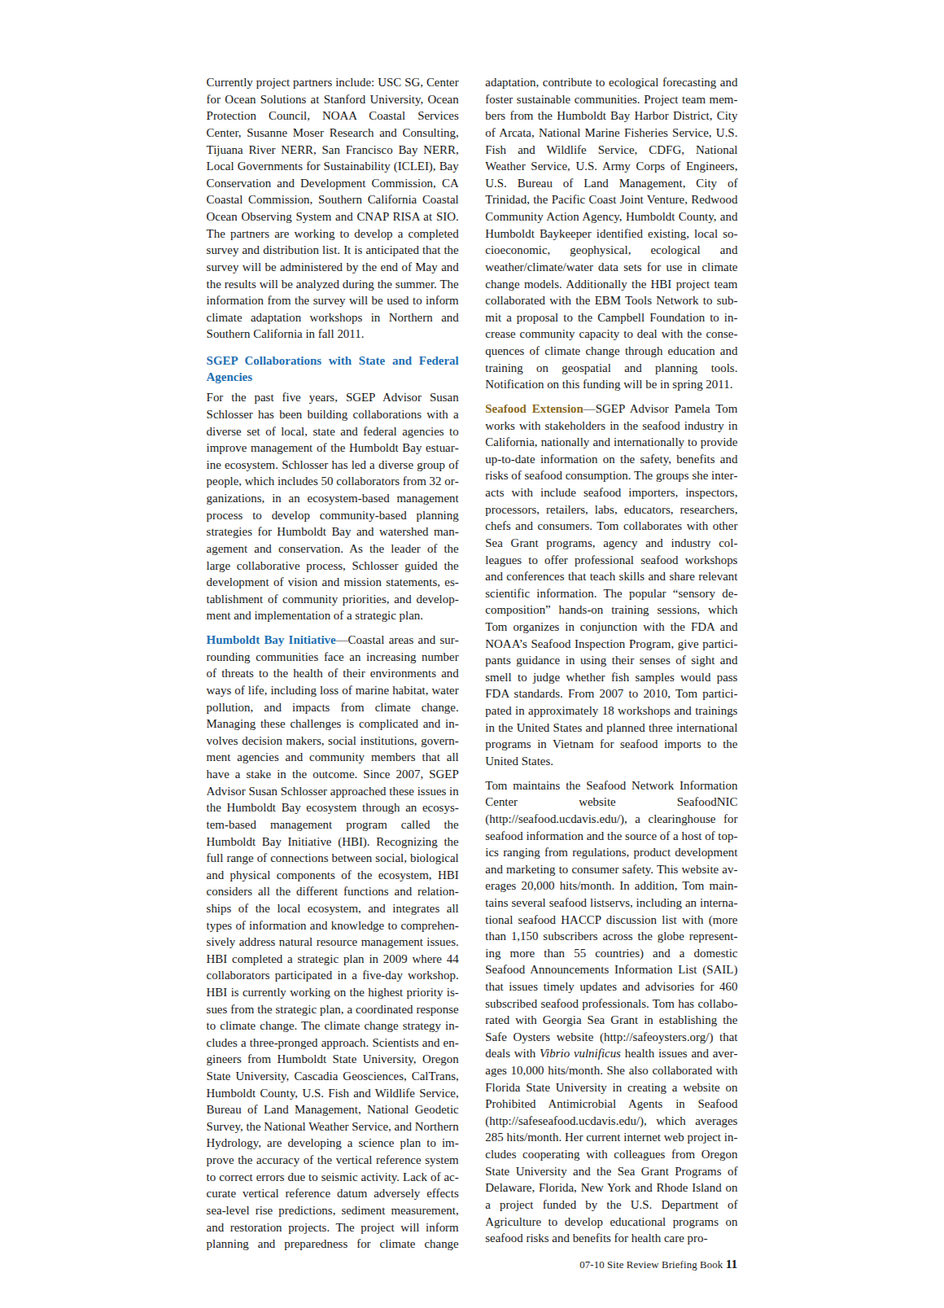Currently project partners include: USC SG, Center for Ocean Solutions at Stanford University, Ocean Protection Council, NOAA Coastal Services Center, Susanne Moser Research and Consulting, Tijuana River NERR, San Francisco Bay NERR, Local Governments for Sustainability (ICLEI), Bay Conservation and Development Commission, CA Coastal Commission, Southern California Coastal Ocean Observing System and CNAP RISA at SIO. The partners are working to develop a completed survey and distribution list. It is anticipated that the survey will be administered by the end of May and the results will be analyzed during the summer. The information from the survey will be used to inform climate adaptation workshops in Northern and Southern California in fall 2011.
SGEP Collaborations with State and Federal Agencies
For the past five years, SGEP Advisor Susan Schlosser has been building collaborations with a diverse set of local, state and federal agencies to improve management of the Humboldt Bay estuarine ecosystem. Schlosser has led a diverse group of people, which includes 50 collaborators from 32 organizations, in an ecosystem-based management process to develop community-based planning strategies for Humboldt Bay and watershed management and conservation. As the leader of the large collaborative process, Schlosser guided the development of vision and mission statements, establishment of community priorities, and development and implementation of a strategic plan.
Humboldt Bay Initiative—Coastal areas and surrounding communities face an increasing number of threats to the health of their environments and ways of life, including loss of marine habitat, water pollution, and impacts from climate change. Managing these challenges is complicated and involves decision makers, social institutions, government agencies and community members that all have a stake in the outcome. Since 2007, SGEP Advisor Susan Schlosser approached these issues in the Humboldt Bay ecosystem through an ecosystem-based management program called the Humboldt Bay Initiative (HBI). Recognizing the full range of connections between social, biological and physical components of the ecosystem, HBI considers all the different functions and relationships of the local ecosystem, and integrates all types of information and knowledge to comprehensively address natural resource management issues. HBI completed a strategic plan in 2009 where 44 collaborators participated in a five-day workshop. HBI is currently working on the highest priority issues from the strategic plan, a coordinated response to climate change. The climate change strategy includes a three-pronged approach. Scientists and engineers from Humboldt State University, Oregon State University, Cascadia Geosciences, CalTrans, Humboldt County, U.S. Fish and Wildlife Service, Bureau of Land Management, National Geodetic Survey, the National Weather Service, and Northern Hydrology, are developing a science plan to improve the accuracy of the vertical reference system to correct errors due to seismic activity. Lack of accurate vertical reference datum adversely effects sea-level rise predictions, sediment measurement, and restoration projects. The project will inform planning and preparedness for climate change adaptation, contribute to ecological forecasting and foster sustainable communities. Project team members from the Humboldt Bay Harbor District, City of Arcata, National Marine Fisheries Service, U.S. Fish and Wildlife Service, CDFG, National Weather Service, U.S. Army Corps of Engineers, U.S. Bureau of Land Management, City of Trinidad, the Pacific Coast Joint Venture, Redwood Community Action Agency, Humboldt County, and Humboldt Baykeeper identified existing, local socioeconomic, geophysical, ecological and weather/climate/water data sets for use in climate change models. Additionally the HBI project team collaborated with the EBM Tools Network to submit a proposal to the Campbell Foundation to increase community capacity to deal with the consequences of climate change through education and training on geospatial and planning tools. Notification on this funding will be in spring 2011.
Seafood Extension—SGEP Advisor Pamela Tom works with stakeholders in the seafood industry in California, nationally and internationally to provide up-to-date information on the safety, benefits and risks of seafood consumption. The groups she interacts with include seafood importers, inspectors, processors, retailers, labs, educators, researchers, chefs and consumers. Tom collaborates with other Sea Grant programs, agency and industry colleagues to offer professional seafood workshops and conferences that teach skills and share relevant scientific information. The popular “sensory decomposition” hands-on training sessions, which Tom organizes in conjunction with the FDA and NOAA’s Seafood Inspection Program, give participants guidance in using their senses of sight and smell to judge whether fish samples would pass FDA standards. From 2007 to 2010, Tom participated in approximately 18 workshops and trainings in the United States and planned three international programs in Vietnam for seafood imports to the United States.
Tom maintains the Seafood Network Information Center website SeafoodNIC (http://seafood.ucdavis.edu/), a clearinghouse for seafood information and the source of a host of topics ranging from regulations, product development and marketing to consumer safety. This website averages 20,000 hits/month. In addition, Tom maintains several seafood listservs, including an international seafood HACCP discussion list with (more than 1,150 subscribers across the globe representing more than 55 countries) and a domestic Seafood Announcements Information List (SAIL) that issues timely updates and advisories for 460 subscribed seafood professionals. Tom has collaborated with Georgia Sea Grant in establishing the Safe Oysters website (http://safeoysters.org/) that deals with Vibrio vulnificus health issues and averages 10,000 hits/month. She also collaborated with Florida State University in creating a website on Prohibited Antimicrobial Agents in Seafood (http://safeseafood.ucdavis.edu/), which averages 285 hits/month. Her current internet web project includes cooperating with colleagues from Oregon State University and the Sea Grant Programs of Delaware, Florida, New York and Rhode Island on a project funded by the U.S. Department of Agriculture to develop educational programs on seafood risks and benefits for health care pro-
07-10 Site Review Briefing Book11